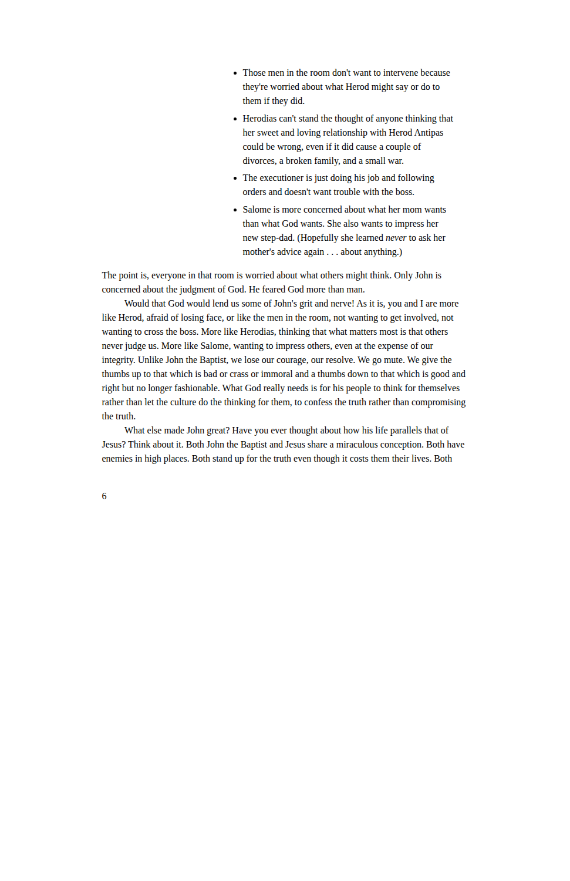Those men in the room don't want to intervene because they're worried about what Herod might say or do to them if they did.
Herodias can't stand the thought of anyone thinking that her sweet and loving relationship with Herod Antipas could be wrong, even if it did cause a couple of divorces, a broken family, and a small war.
The executioner is just doing his job and following orders and doesn't want trouble with the boss.
Salome is more concerned about what her mom wants than what God wants. She also wants to impress her new step-dad. (Hopefully she learned never to ask her mother's advice again . . . about anything.)
The point is, everyone in that room is worried about what others might think. Only John is concerned about the judgment of God. He feared God more than man.
Would that God would lend us some of John's grit and nerve! As it is, you and I are more like Herod, afraid of losing face, or like the men in the room, not wanting to get involved, not wanting to cross the boss. More like Herodias, thinking that what matters most is that others never judge us. More like Salome, wanting to impress others, even at the expense of our integrity. Unlike John the Baptist, we lose our courage, our resolve. We go mute. We give the thumbs up to that which is bad or crass or immoral and a thumbs down to that which is good and right but no longer fashionable. What God really needs is for his people to think for themselves rather than let the culture do the thinking for them, to confess the truth rather than compromising the truth.
What else made John great? Have you ever thought about how his life parallels that of Jesus? Think about it. Both John the Baptist and Jesus share a miraculous conception. Both have enemies in high places. Both stand up for the truth even though it costs them their lives. Both
6